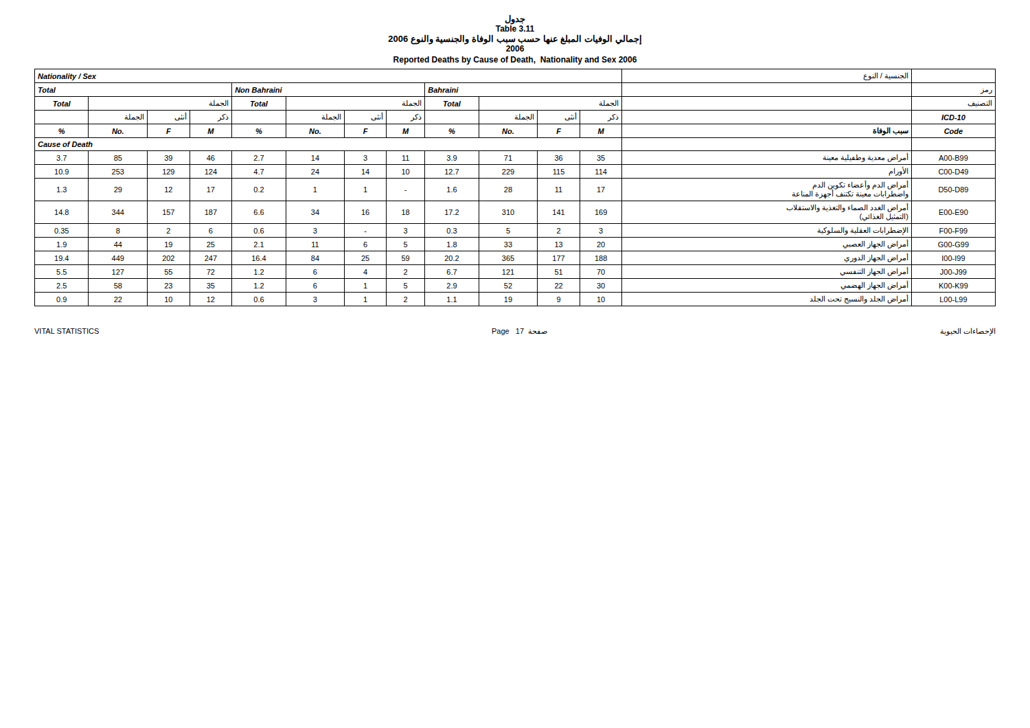جدول
Table 3.11
إجمالي الوفيات المبلغ عنها حسب سبب الوفاة والجنسية والنوع 2006
2006
Reported Deaths by Cause of Death, Nationality and Sex 2006
| Nationality / Sex | الجنسية / النوع | |
| --- | --- | --- |
| Total | Non Bahraini | Bahraini | | رمز |
| Total | الجملة | Total | الجملة | Total | الجملة | | التصنيف |
| | الجملة | أنثى | ذكر | | الجملة | أنثى | ذكر | | الجملة | أنثى | ذكر | | ICD-10 |
| % | No. | F | M | % | No. | F | M | % | No. | F | M | سبب الوفاة | Code |
| Cause of Death | | |
| 3.7 | 85 | 39 | 46 | 2.7 | 14 | 3 | 11 | 3.9 | 71 | 36 | 35 | أمراض معدية وطفيلية معينة | A00-B99 |
| 10.9 | 253 | 129 | 124 | 4.7 | 24 | 14 | 10 | 12.7 | 229 | 115 | 114 | الأورام | C00-D49 |
| 1.3 | 29 | 12 | 17 | 0.2 | 1 | 1 | - | 1.6 | 28 | 11 | 17 | أمراض الدم وأعضاء تكوين الدم واضطرابات معينة تكتنف أجهزة المناعة | D50-D89 |
| 14.8 | 344 | 157 | 187 | 6.6 | 34 | 16 | 18 | 17.2 | 310 | 141 | 169 | أمراض الغدد الصماء والتغذية والاستقلاب (التمثيل الغذائي) | E00-E90 |
| 0.35 | 8 | 2 | 6 | 0.6 | 3 | - | 3 | 0.3 | 5 | 2 | 3 | الإضطرابات العقلية والسلوكية | F00-F99 |
| 1.9 | 44 | 19 | 25 | 2.1 | 11 | 6 | 5 | 1.8 | 33 | 13 | 20 | أمراض الجهاز العصبي | G00-G99 |
| 19.4 | 449 | 202 | 247 | 16.4 | 84 | 25 | 59 | 20.2 | 365 | 177 | 188 | أمراض الجهاز الدوري | I00-I99 |
| 5.5 | 127 | 55 | 72 | 1.2 | 6 | 4 | 2 | 6.7 | 121 | 51 | 70 | أمراض الجهاز التنفسي | J00-J99 |
| 2.5 | 58 | 23 | 35 | 1.2 | 6 | 1 | 5 | 2.9 | 52 | 22 | 30 | أمراض الجهاز الهضمي | K00-K99 |
| 0.9 | 22 | 10 | 12 | 0.6 | 3 | 1 | 2 | 1.1 | 19 | 9 | 10 | أمراض الجلد والنسيج تحت الجلد | L00-L99 |
VITAL STATISTICS
Page 17 صفحة
الإحصاءات الحيوية